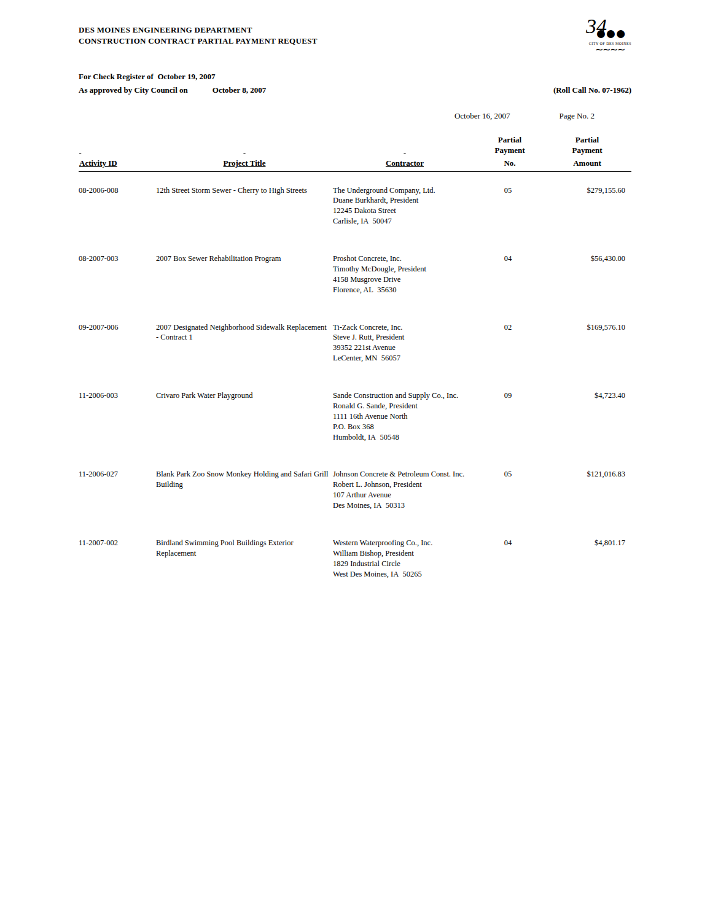34
DES MOINES ENGINEERING DEPARTMENT
CONSTRUCTION CONTRACT PARTIAL PAYMENT REQUEST
●●●
city of des moines
∼∼∼∼
For Check Register of October 19, 2007
As approved by City Council on October 8, 2007 (Roll Call No. 07-1962)
October 16, 2007 Page No. 2
| | | | Partial Payment | Partial Payment |
| --- | --- | --- | --- | --- |
| Activity ID | Project Title | Contractor | No. | Amount |
| 08-2006-008 | 12th Street Storm Sewer - Cherry to High Streets | The Underground Company, Ltd. Duane Burkhardt, President 12245 Dakota Street Carlisle, IA 50047 | 05 | $279,155.60 |
| 08-2007-003 | 2007 Box Sewer Rehabilitation Program | Proshot Concrete, Inc. Timothy McDougle, President 4158 Musgrove Drive Florence, AL 35630 | 04 | $56,430.00 |
| 09-2007-006 | 2007 Designated Neighborhood Sidewalk Replacement - Contract 1 | Ti-Zack Concrete, Inc. Steve J. Rutt, President 39352 221st Avenue LeCenter, MN 56057 | 02 | $169,576.10 |
| 11-2006-003 | Crivaro Park Water Playground | Sande Construction and Supply Co., Inc. Ronald G. Sande, President 1111 16th Avenue North P.O. Box 368 Humboldt, IA 50548 | 09 | $4,723.40 |
| 11-2006-027 | Blank Park Zoo Snow Monkey Holding and Safari Grill Building | Johnson Concrete & Petroleum Const. Inc. Robert L. Johnson, President 107 Arthur Avenue Des Moines, IA 50313 | 05 | $121,016.83 |
| 11-2007-002 | Birdland Swimming Pool Buildings Exterior Replacement | Western Waterproofing Co., Inc. William Bishop, President 1829 Industrial Circle West Des Moines, IA 50265 | 04 | $4,801.17 |